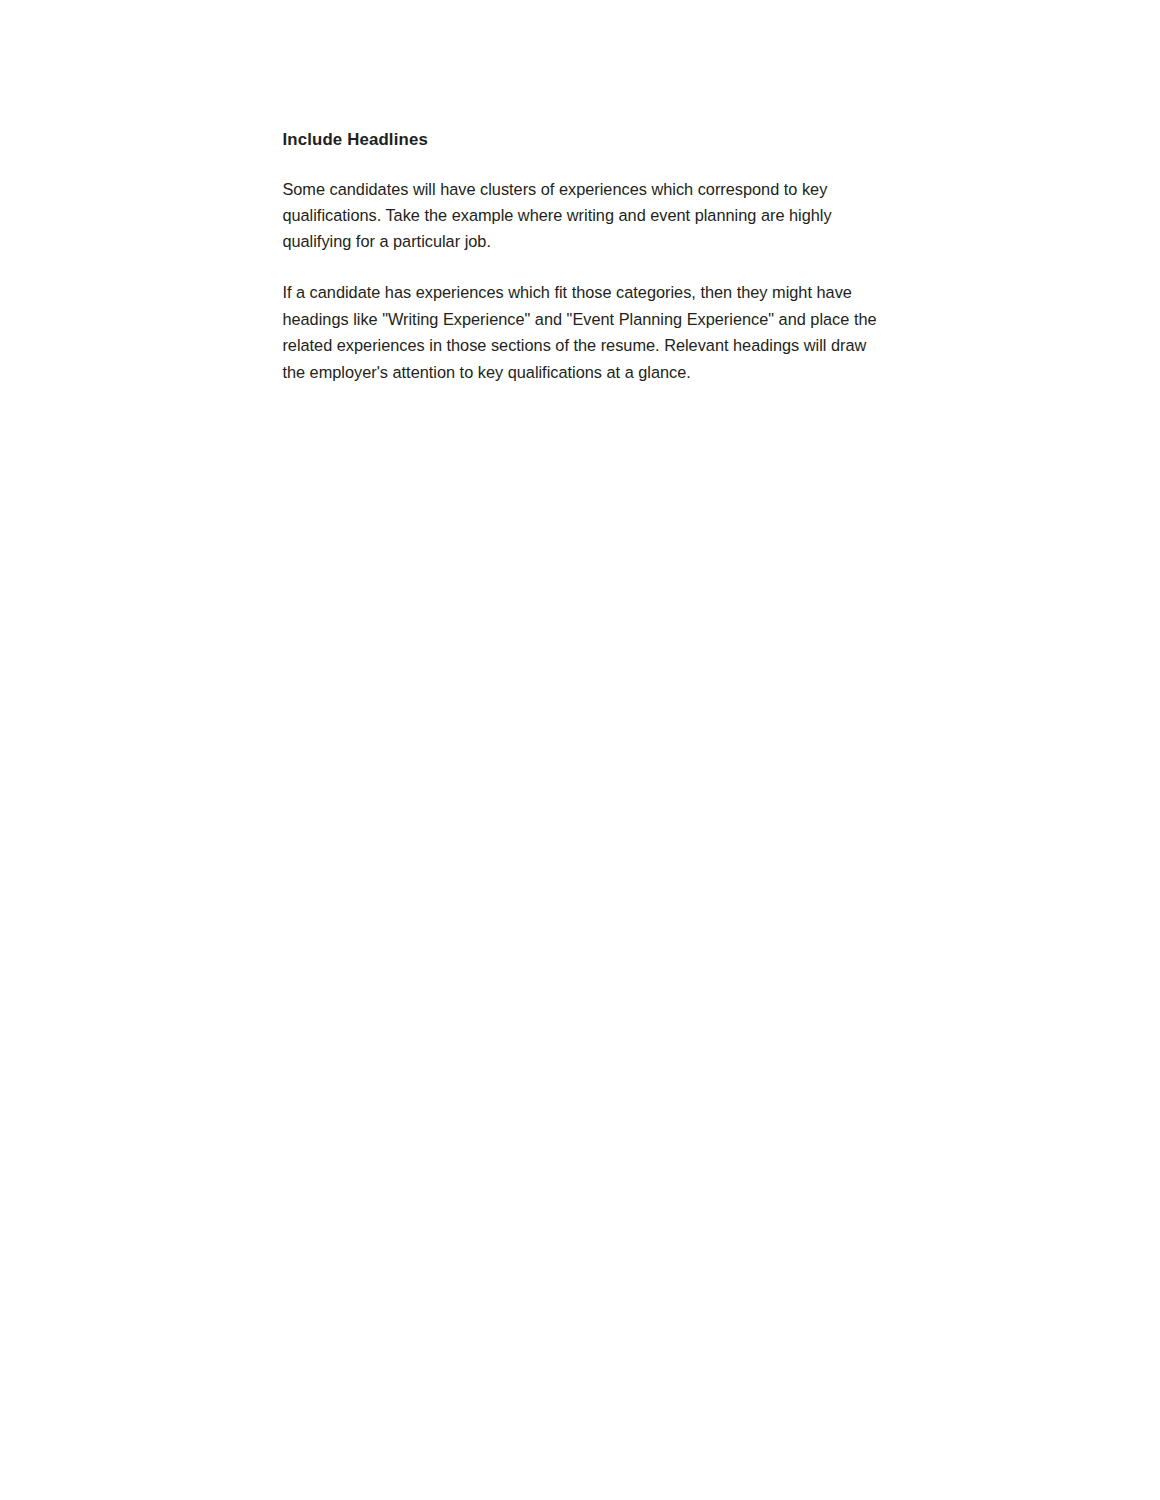Include Headlines
Some candidates will have clusters of experiences which correspond to key qualifications. Take the example where writing and event planning are highly qualifying for a particular job.
If a candidate has experiences which fit those categories, then they might have headings like "Writing Experience" and "Event Planning Experience" and place the related experiences in those sections of the resume. Relevant headings will draw the employer's attention to key qualifications at a glance.